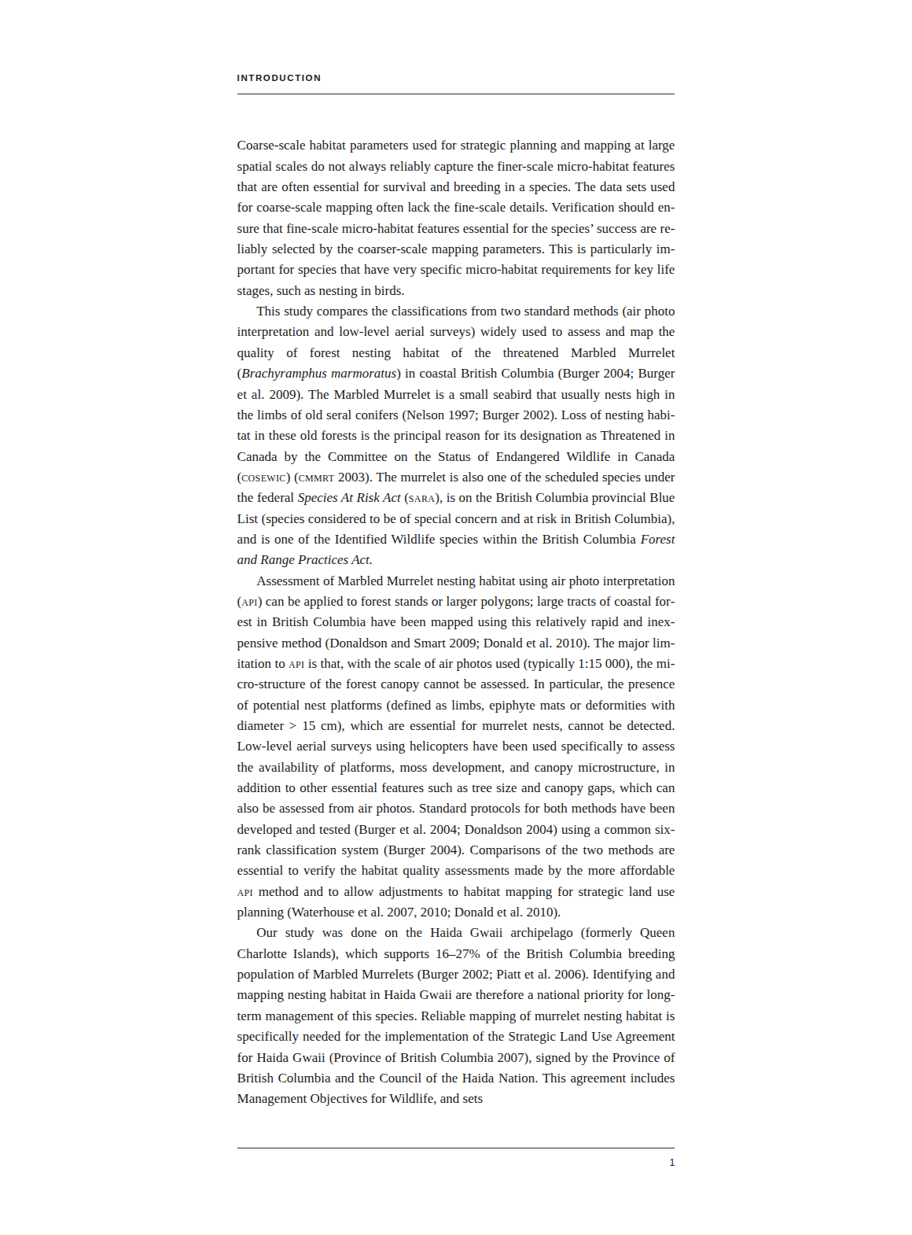Introduction
Coarse-scale habitat parameters used for strategic planning and mapping at large spatial scales do not always reliably capture the finer-scale micro-habitat features that are often essential for survival and breeding in a species. The data sets used for coarse-scale mapping often lack the fine-scale details. Verification should ensure that fine-scale micro-habitat features essential for the species’ success are reliably selected by the coarser-scale mapping parameters. This is particularly important for species that have very specific micro-habitat requirements for key life stages, such as nesting in birds.
This study compares the classifications from two standard methods (air photo interpretation and low-level aerial surveys) widely used to assess and map the quality of forest nesting habitat of the threatened Marbled Murrelet (Brachyramphus marmoratus) in coastal British Columbia (Burger 2004; Burger et al. 2009). The Marbled Murrelet is a small seabird that usually nests high in the limbs of old seral conifers (Nelson 1997; Burger 2002). Loss of nesting habitat in these old forests is the principal reason for its designation as Threatened in Canada by the Committee on the Status of Endangered Wildlife in Canada (cosewic) (cmmrt 2003). The murrelet is also one of the scheduled species under the federal Species At Risk Act (sara), is on the British Columbia provincial Blue List (species considered to be of special concern and at risk in British Columbia), and is one of the Identified Wildlife species within the British Columbia Forest and Range Practices Act.
Assessment of Marbled Murrelet nesting habitat using air photo interpretation (api) can be applied to forest stands or larger polygons; large tracts of coastal forest in British Columbia have been mapped using this relatively rapid and inexpensive method (Donaldson and Smart 2009; Donald et al. 2010). The major limitation to api is that, with the scale of air photos used (typically 1:15 000), the micro-structure of the forest canopy cannot be assessed. In particular, the presence of potential nest platforms (defined as limbs, epiphyte mats or deformities with diameter > 15 cm), which are essential for murrelet nests, cannot be detected. Low-level aerial surveys using helicopters have been used specifically to assess the availability of platforms, moss development, and canopy microstructure, in addition to other essential features such as tree size and canopy gaps, which can also be assessed from air photos. Standard protocols for both methods have been developed and tested (Burger et al. 2004; Donaldson 2004) using a common six-rank classification system (Burger 2004). Comparisons of the two methods are essential to verify the habitat quality assessments made by the more affordable api method and to allow adjustments to habitat mapping for strategic land use planning (Waterhouse et al. 2007, 2010; Donald et al. 2010).
Our study was done on the Haida Gwaii archipelago (formerly Queen Charlotte Islands), which supports 16–27% of the British Columbia breeding population of Marbled Murrelets (Burger 2002; Piatt et al. 2006). Identifying and mapping nesting habitat in Haida Gwaii are therefore a national priority for long-term management of this species. Reliable mapping of murrelet nesting habitat is specifically needed for the implementation of the Strategic Land Use Agreement for Haida Gwaii (Province of British Columbia 2007), signed by the Province of British Columbia and the Council of the Haida Nation. This agreement includes Management Objectives for Wildlife, and sets
1